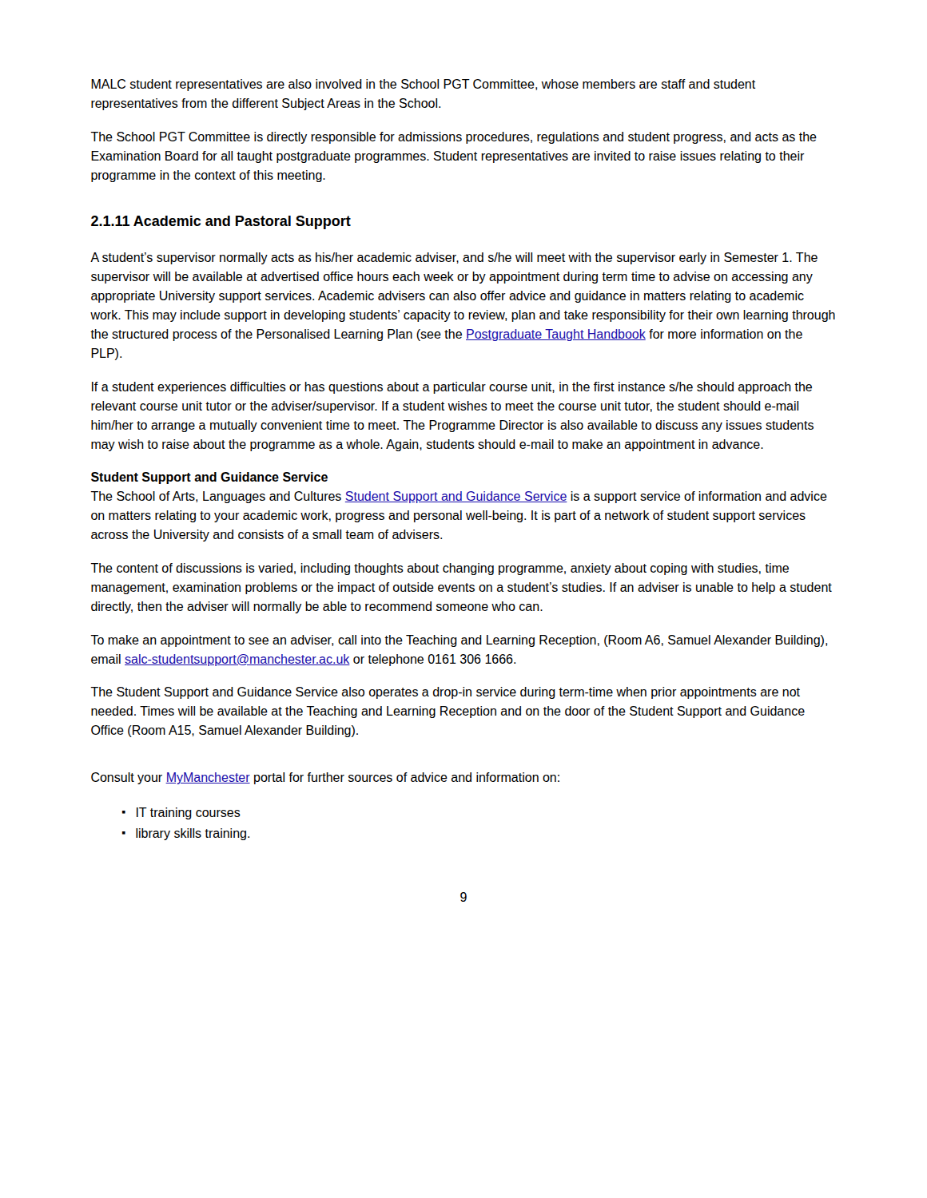MALC student representatives are also involved in the School PGT Committee, whose members are staff and student representatives from the different Subject Areas in the School.
The School PGT Committee is directly responsible for admissions procedures, regulations and student progress, and acts as the Examination Board for all taught postgraduate programmes. Student representatives are invited to raise issues relating to their programme in the context of this meeting.
2.1.11 Academic and Pastoral Support
A student’s supervisor normally acts as his/her academic adviser, and s/he will meet with the supervisor early in Semester 1. The supervisor will be available at advertised office hours each week or by appointment during term time to advise on accessing any appropriate University support services. Academic advisers can also offer advice and guidance in matters relating to academic work. This may include support in developing students’ capacity to review, plan and take responsibility for their own learning through the structured process of the Personalised Learning Plan (see the Postgraduate Taught Handbook for more information on the PLP).
If a student experiences difficulties or has questions about a particular course unit, in the first instance s/he should approach the relevant course unit tutor or the adviser/supervisor. If a student wishes to meet the course unit tutor, the student should e-mail him/her to arrange a mutually convenient time to meet. The Programme Director is also available to discuss any issues students may wish to raise about the programme as a whole. Again, students should e-mail to make an appointment in advance.
Student Support and Guidance Service
The School of Arts, Languages and Cultures Student Support and Guidance Service is a support service of information and advice on matters relating to your academic work, progress and personal well-being. It is part of a network of student support services across the University and consists of a small team of advisers.
The content of discussions is varied, including thoughts about changing programme, anxiety about coping with studies, time management, examination problems or the impact of outside events on a student’s studies. If an adviser is unable to help a student directly, then the adviser will normally be able to recommend someone who can.
To make an appointment to see an adviser, call into the Teaching and Learning Reception, (Room A6, Samuel Alexander Building), email salc-studentsupport@manchester.ac.uk or telephone 0161 306 1666.
The Student Support and Guidance Service also operates a drop-in service during term-time when prior appointments are not needed. Times will be available at the Teaching and Learning Reception and on the door of the Student Support and Guidance Office (Room A15, Samuel Alexander Building).
Consult your MyManchester portal for further sources of advice and information on:
IT training courses
library skills training.
9